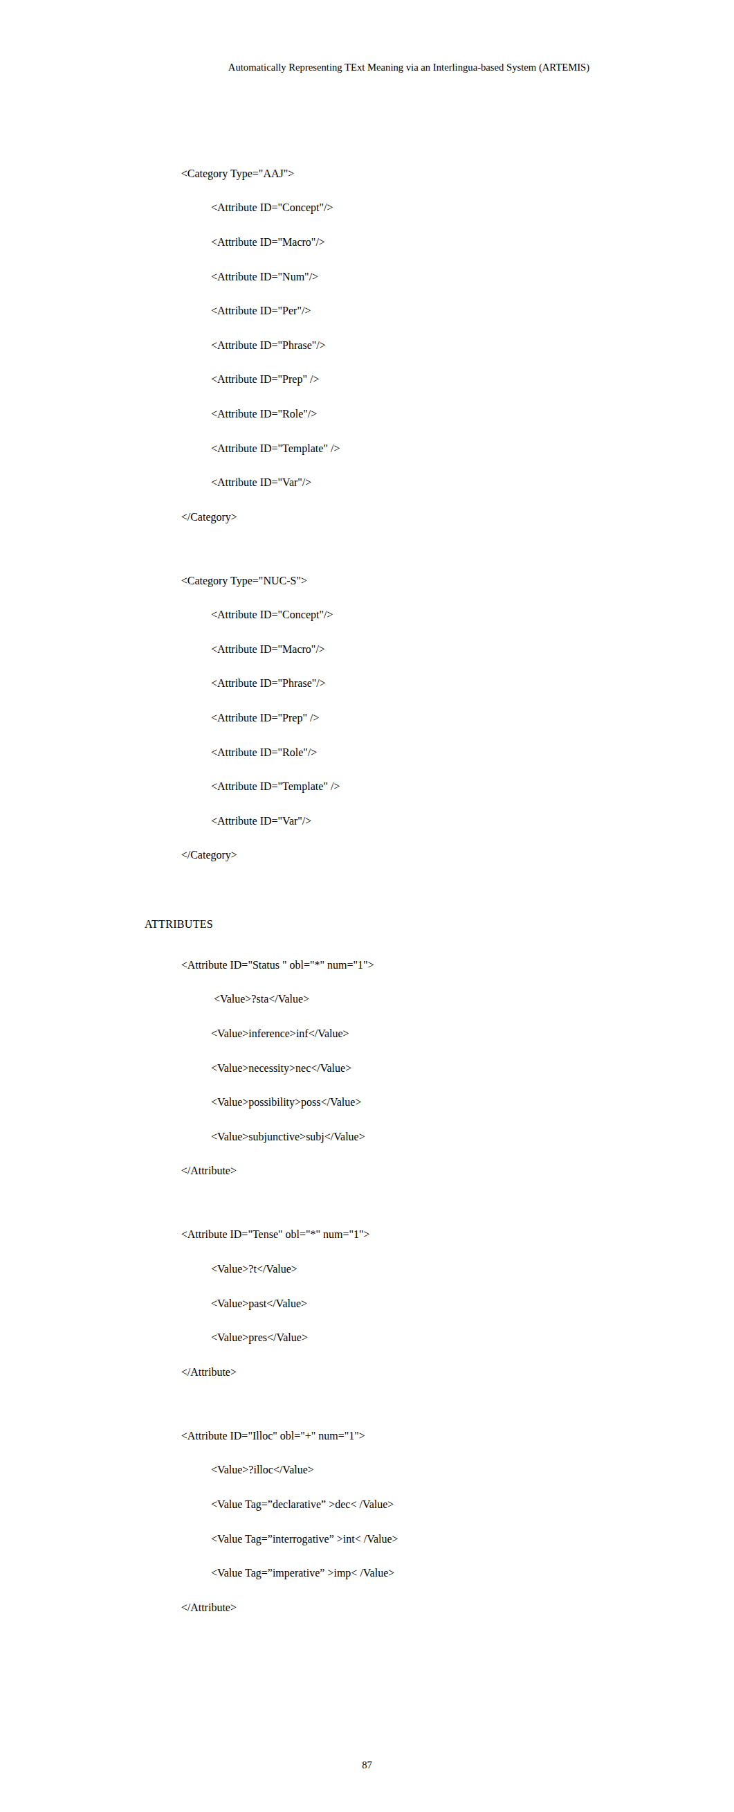Automatically Representing TExt Meaning via an Interlingua-based System (ARTEMIS)
<Category Type="AAJ"> <Attribute ID="Concept"/> <Attribute ID="Macro"/> <Attribute ID="Num"/> <Attribute ID="Per"/> <Attribute ID="Phrase"/> <Attribute ID="Prep" /> <Attribute ID="Role"/> <Attribute ID="Template" /> <Attribute ID="Var"/> </Category> <Category Type="NUC-S"> <Attribute ID="Concept"/> <Attribute ID="Macro"/> <Attribute ID="Phrase"/> <Attribute ID="Prep" /> <Attribute ID="Role"/> <Attribute ID="Template" /> <Attribute ID="Var"/> </Category>
ATTRIBUTES
<Attribute ID="Status " obl="*" num="1"> <Value>?sta</Value> <Value>inference>inf</Value> <Value>necessity>nec</Value> <Value>possibility>poss</Value> <Value>subjunctive>subj</Value> </Attribute> <Attribute ID="Tense" obl="*" num="1"> <Value>?t</Value> <Value>past</Value> <Value>pres</Value> </Attribute> <Attribute ID="Illoc" obl="+" num="1"> <Value>?illoc</Value> <Value Tag=”declarative” >dec< /Value> <Value Tag=”interrogative” >int< /Value> <Value Tag=”imperative” >imp< /Value> </Attribute>
87